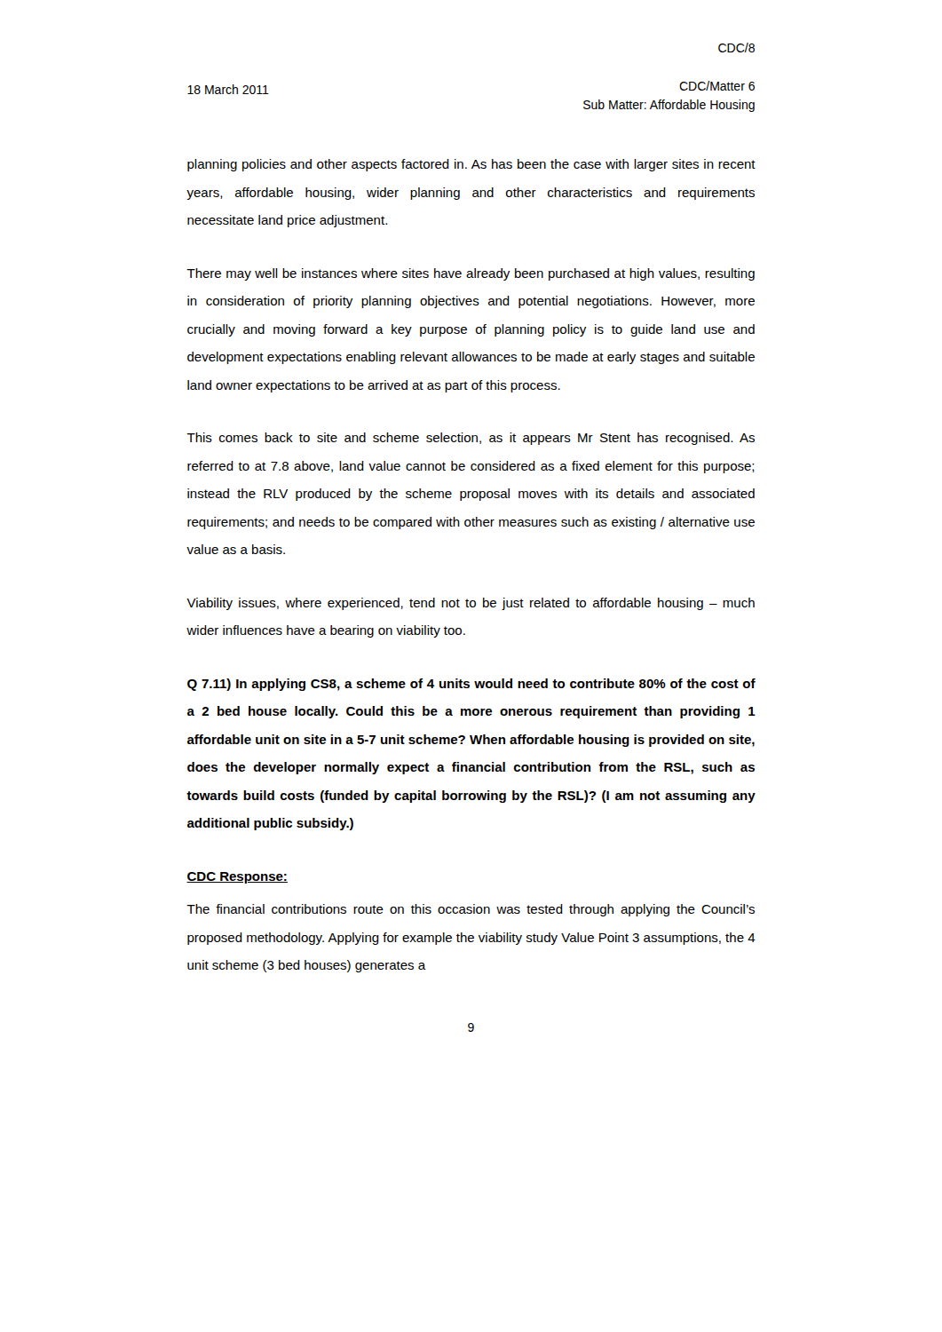CDC/8
18 March 2011
CDC/Matter 6
Sub Matter: Affordable Housing
planning policies and other aspects factored in. As has been the case with larger sites in recent years, affordable housing, wider planning and other characteristics and requirements necessitate land price adjustment.
There may well be instances where sites have already been purchased at high values, resulting in consideration of priority planning objectives and potential negotiations. However, more crucially and moving forward a key purpose of planning policy is to guide land use and development expectations enabling relevant allowances to be made at early stages and suitable land owner expectations to be arrived at as part of this process.
This comes back to site and scheme selection, as it appears Mr Stent has recognised. As referred to at 7.8 above, land value cannot be considered as a fixed element for this purpose; instead the RLV produced by the scheme proposal moves with its details and associated requirements; and needs to be compared with other measures such as existing / alternative use value as a basis.
Viability issues, where experienced, tend not to be just related to affordable housing – much wider influences have a bearing on viability too.
Q 7.11) In applying CS8, a scheme of 4 units would need to contribute 80% of the cost of a 2 bed house locally. Could this be a more onerous requirement than providing 1 affordable unit on site in a 5-7 unit scheme? When affordable housing is provided on site, does the developer normally expect a financial contribution from the RSL, such as towards build costs (funded by capital borrowing by the RSL)? (I am not assuming any additional public subsidy.)
CDC Response:
The financial contributions route on this occasion was tested through applying the Council’s proposed methodology. Applying for example the viability study Value Point 3 assumptions, the 4 unit scheme (3 bed houses) generates a
9